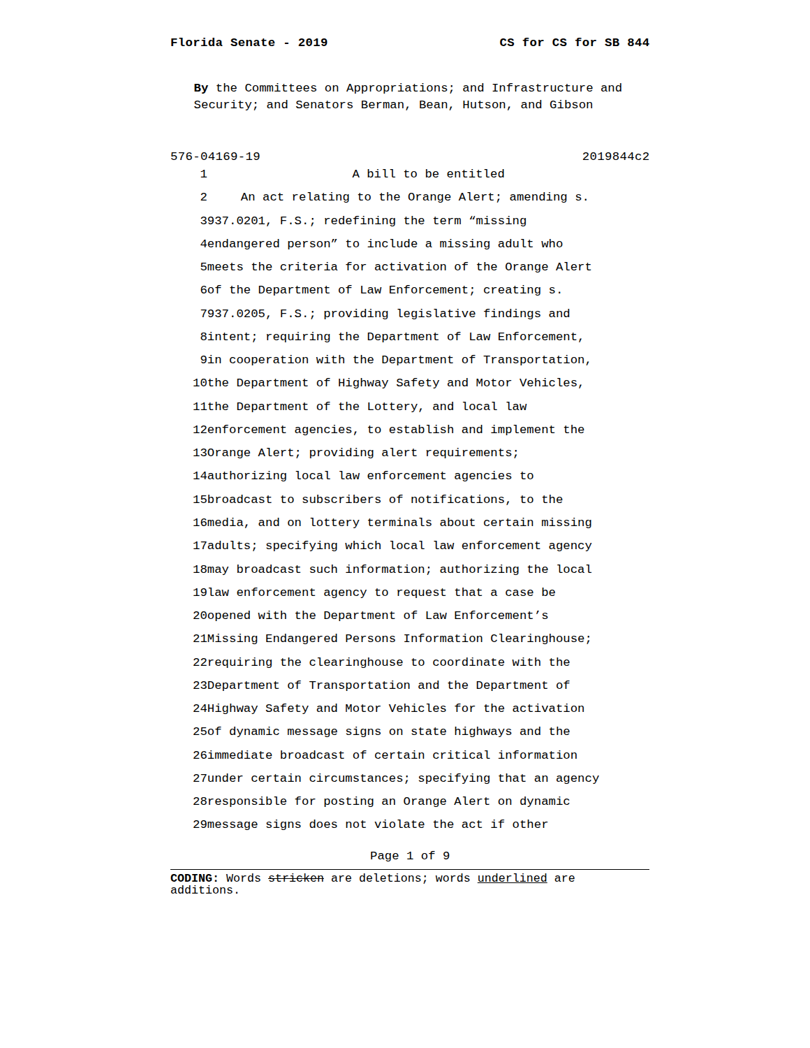Florida Senate - 2019
CS for CS for SB 844
By the Committees on Appropriations; and Infrastructure and
Security; and Senators Berman, Bean, Hutson, and Gibson
576-04169-19
2019844c2
| 1 | A bill to be entitled |
| 2 | An act relating to the Orange Alert; amending s. |
| 3 | 937.0201, F.S.; redefining the term “missing |
| 4 | endangered person” to include a missing adult who |
| 5 | meets the criteria for activation of the Orange Alert |
| 6 | of the Department of Law Enforcement; creating s. |
| 7 | 937.0205, F.S.; providing legislative findings and |
| 8 | intent; requiring the Department of Law Enforcement, |
| 9 | in cooperation with the Department of Transportation, |
| 10 | the Department of Highway Safety and Motor Vehicles, |
| 11 | the Department of the Lottery, and local law |
| 12 | enforcement agencies, to establish and implement the |
| 13 | Orange Alert; providing alert requirements; |
| 14 | authorizing local law enforcement agencies to |
| 15 | broadcast to subscribers of notifications, to the |
| 16 | media, and on lottery terminals about certain missing |
| 17 | adults; specifying which local law enforcement agency |
| 18 | may broadcast such information; authorizing the local |
| 19 | law enforcement agency to request that a case be |
| 20 | opened with the Department of Law Enforcement’s |
| 21 | Missing Endangered Persons Information Clearinghouse; |
| 22 | requiring the clearinghouse to coordinate with the |
| 23 | Department of Transportation and the Department of |
| 24 | Highway Safety and Motor Vehicles for the activation |
| 25 | of dynamic message signs on state highways and the |
| 26 | immediate broadcast of certain critical information |
| 27 | under certain circumstances; specifying that an agency |
| 28 | responsible for posting an Orange Alert on dynamic |
| 29 | message signs does not violate the act if other |
Page 1 of 9
CODING: Words stricken are deletions; words underlined are additions.